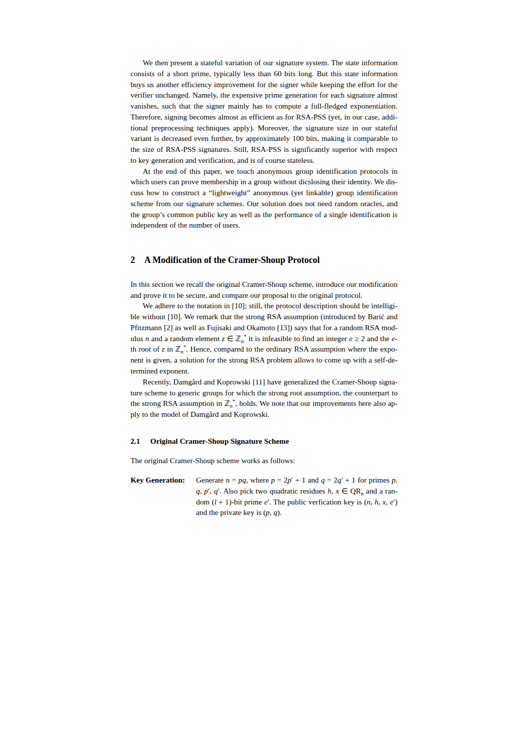We then present a stateful variation of our signature system. The state information consists of a short prime, typically less than 60 bits long. But this state information buys us another efficiency improvement for the signer while keeping the effort for the verifier unchanged. Namely, the expensive prime generation for each signature almost vanishes, such that the signer mainly has to compute a full-fledged exponentiation. Therefore, signing becomes almost as efficient as for RSA-PSS (yet, in our case, additional preprocessing techniques apply). Moreover, the signature size in our stateful variant is decreased even further, by approximately 100 bits, making it comparable to the size of RSA-PSS signatures. Still, RSA-PSS is significantly superior with respect to key generation and verification, and is of course stateless.
At the end of this paper, we touch anonymous group identification protocols in which users can prove membership in a group without dicslosing their identity. We discuss how to construct a “lightweight” anonymous (yet linkable) group identification scheme from our signature schemes. Our solution does not need random oracles, and the group’s common public key as well as the performance of a single identification is independent of the number of users.
2 A Modification of the Cramer-Shoup Protocol
In this section we recall the original Cramer-Shoup scheme, introduce our modification and prove it to be secure, and compare our proposal to the original protocol.
We adhere to the notation in [10]; still, the protocol description should be intelligible without [10]. We remark that the strong RSA assumption (introduced by Barić and Pfitzmann [2] as well as Fujisaki and Okamoto [13]) says that for a random RSA modulus n and a random element z ∈ ℤn* it is infeasible to find an integer e ≥ 2 and the e-th root of z in ℤn*. Hence, compared to the ordinary RSA assumption where the exponent is given, a solution for the strong RSA problem allows to come up with a self-determined exponent.
Recently, Damgård and Koprowski [11] have generalized the Cramer-Shoup signature scheme to generic groups for which the strong root assumption, the counterpart to the strong RSA assumption in ℤn*, holds. We note that our improvements here also apply to the model of Damgård and Koprowski.
2.1 Original Cramer-Shoup Signature Scheme
The original Cramer-Shoup scheme works as follows:
Key Generation: Generate n = pq, where p = 2p′ + 1 and q = 2q′ + 1 for primes p, q, p′, q′. Also pick two quadratic residues h, x ∈ QRn and a random (l + 1)-bit prime e′. The public verfication key is (n, h, x, e′) and the private key is (p, q).